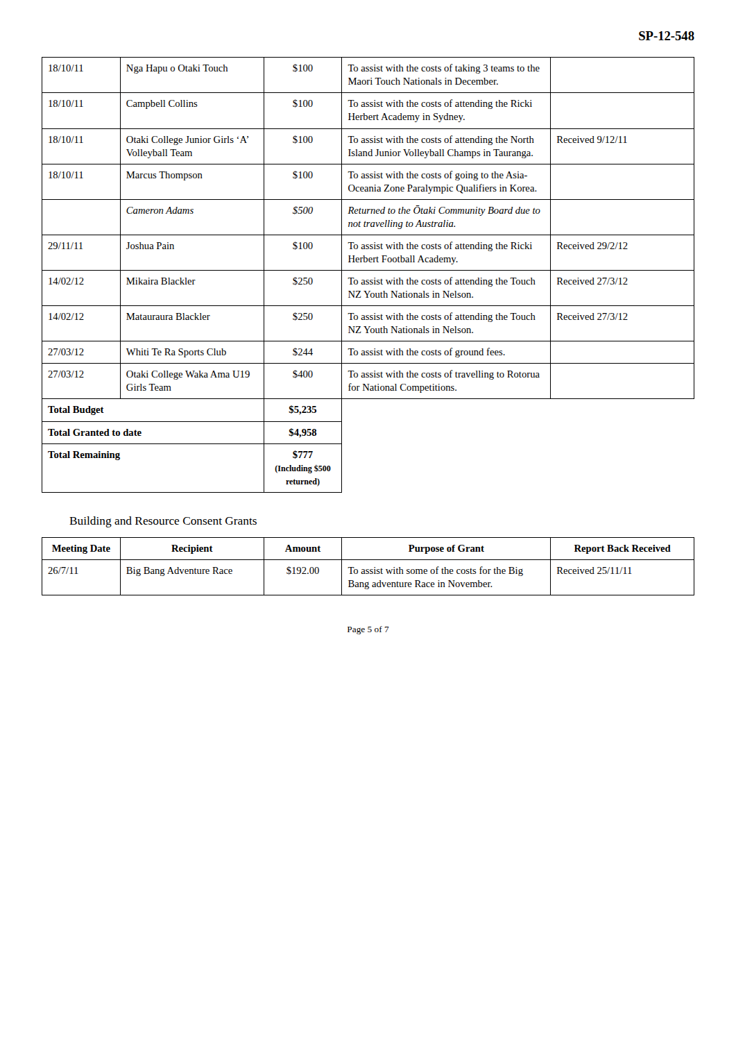SP-12-548
| 18/10/11 | Nga Hapu o Otaki Touch | $100 | To assist with the costs of taking 3 teams to the Maori Touch Nationals in December. | |
| 18/10/11 | Campbell Collins | $100 | To assist with the costs of attending the Ricki Herbert Academy in Sydney. | |
| 18/10/11 | Otaki College Junior Girls ‘A’ Volleyball Team | $100 | To assist with the costs of attending the North Island Junior Volleyball Champs in Tauranga. | Received 9/12/11 |
| 18/10/11 | Marcus Thompson | $100 | To assist with the costs of going to the Asia-Oceania Zone Paralympic Qualifiers in Korea. | |
| | Cameron Adams | $500 | Returned to the Ōtaki Community Board due to not travelling to Australia. | |
| 29/11/11 | Joshua Pain | $100 | To assist with the costs of attending the Ricki Herbert Football Academy. | Received 29/2/12 |
| 14/02/12 | Mikaira Blackler | $250 | To assist with the costs of attending the Touch NZ Youth Nationals in Nelson. | Received 27/3/12 |
| 14/02/12 | Matauraura Blackler | $250 | To assist with the costs of attending the Touch NZ Youth Nationals in Nelson. | Received 27/3/12 |
| 27/03/12 | Whiti Te Ra Sports Club | $244 | To assist with the costs of ground fees. | |
| 27/03/12 | Otaki College Waka Ama U19 Girls Team | $400 | To assist with the costs of travelling to Rotorua for National Competitions. | |
| Total Budget | $5,235 | | |
| Total Granted to date | $4,958 | | |
| Total Remaining | $777 (Including $500 returned) | | |
Building and Resource Consent Grants
| Meeting Date | Recipient | Amount | Purpose of Grant | Report Back Received |
| --- | --- | --- | --- | --- |
| 26/7/11 | Big Bang Adventure Race | $192.00 | To assist with some of the costs for the Big Bang adventure Race in November. | Received 25/11/11 |
Page 5 of 7